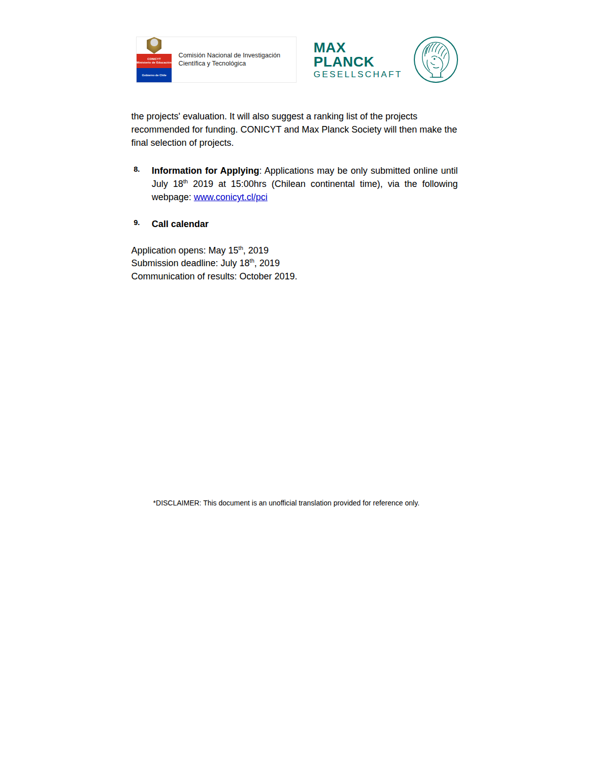CONICYT
Ministerio de Educación
Gobierno de Chile
Comisión Nacional de Investigación
Científica y Tecnológica
MAX PLANCK
GESELLSCHAFT
the projects' evaluation. It will also suggest a ranking list of the projects recommended for funding. CONICYT and Max Planck Society will then make the final selection of projects.
Information for Applying: Applications may be only submitted online until July 18th 2019 at 15:00hrs (Chilean continental time), via the following webpage: www.conicyt.cl/pci
Call calendar
Application opens: May 15th, 2019
Submission deadline: July 18th, 2019
Communication of results: October 2019.
*DISCLAIMER: This document is an unofficial translation provided for reference only.